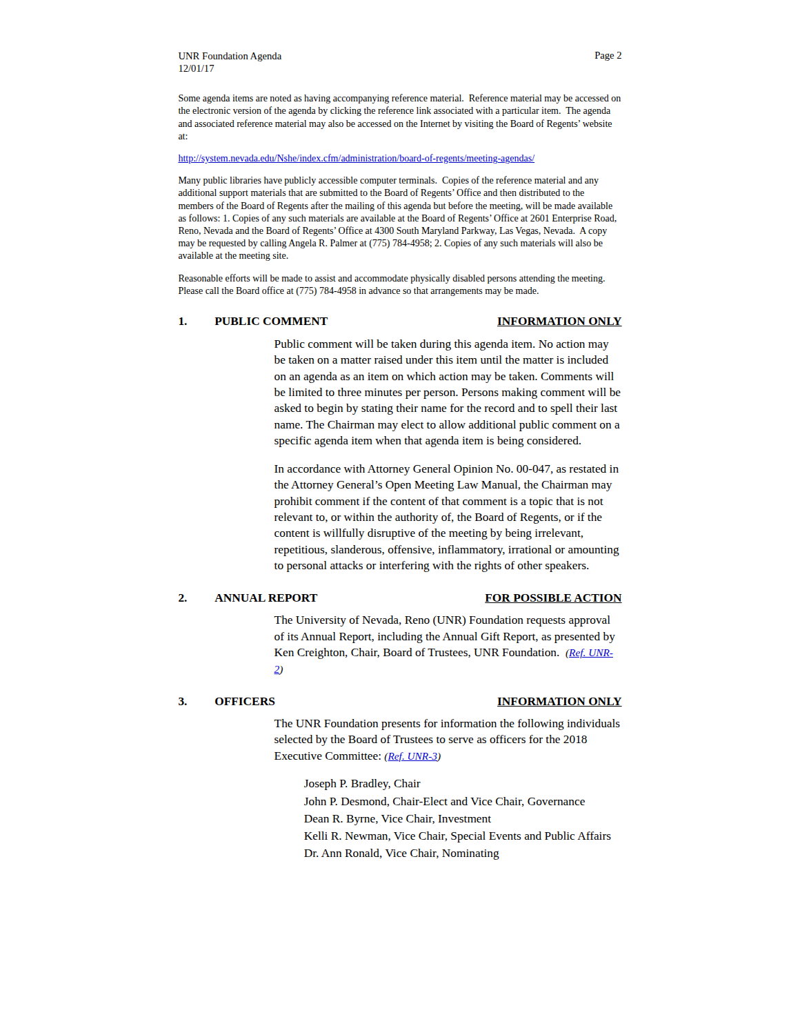UNR Foundation Agenda
12/01/17
Page 2
Some agenda items are noted as having accompanying reference material. Reference material may be accessed on the electronic version of the agenda by clicking the reference link associated with a particular item. The agenda and associated reference material may also be accessed on the Internet by visiting the Board of Regents’ website at:
http://system.nevada.edu/Nshe/index.cfm/administration/board-of-regents/meeting-agendas/
Many public libraries have publicly accessible computer terminals. Copies of the reference material and any additional support materials that are submitted to the Board of Regents’ Office and then distributed to the members of the Board of Regents after the mailing of this agenda but before the meeting, will be made available as follows: 1. Copies of any such materials are available at the Board of Regents’ Office at 2601 Enterprise Road, Reno, Nevada and the Board of Regents’ Office at 4300 South Maryland Parkway, Las Vegas, Nevada. A copy may be requested by calling Angela R. Palmer at (775) 784-4958; 2. Copies of any such materials will also be available at the meeting site.
Reasonable efforts will be made to assist and accommodate physically disabled persons attending the meeting. Please call the Board office at (775) 784-4958 in advance so that arrangements may be made.
1. Public Comment Information Only
Public comment will be taken during this agenda item. No action may be taken on a matter raised under this item until the matter is included on an agenda as an item on which action may be taken. Comments will be limited to three minutes per person. Persons making comment will be asked to begin by stating their name for the record and to spell their last name. The Chairman may elect to allow additional public comment on a specific agenda item when that agenda item is being considered.
In accordance with Attorney General Opinion No. 00-047, as restated in the Attorney General’s Open Meeting Law Manual, the Chairman may prohibit comment if the content of that comment is a topic that is not relevant to, or within the authority of, the Board of Regents, or if the content is willfully disruptive of the meeting by being irrelevant, repetitious, slanderous, offensive, inflammatory, irrational or amounting to personal attacks or interfering with the rights of other speakers.
2. Annual Report For Possible Action
The University of Nevada, Reno (UNR) Foundation requests approval of its Annual Report, including the Annual Gift Report, as presented by Ken Creighton, Chair, Board of Trustees, UNR Foundation. (Ref. UNR-2)
3. Officers Information Only
The UNR Foundation presents for information the following individuals selected by the Board of Trustees to serve as officers for the 2018 Executive Committee: (Ref. UNR-3)
Joseph P. Bradley, Chair
John P. Desmond, Chair-Elect and Vice Chair, Governance
Dean R. Byrne, Vice Chair, Investment
Kelli R. Newman, Vice Chair, Special Events and Public Affairs
Dr. Ann Ronald, Vice Chair, Nominating